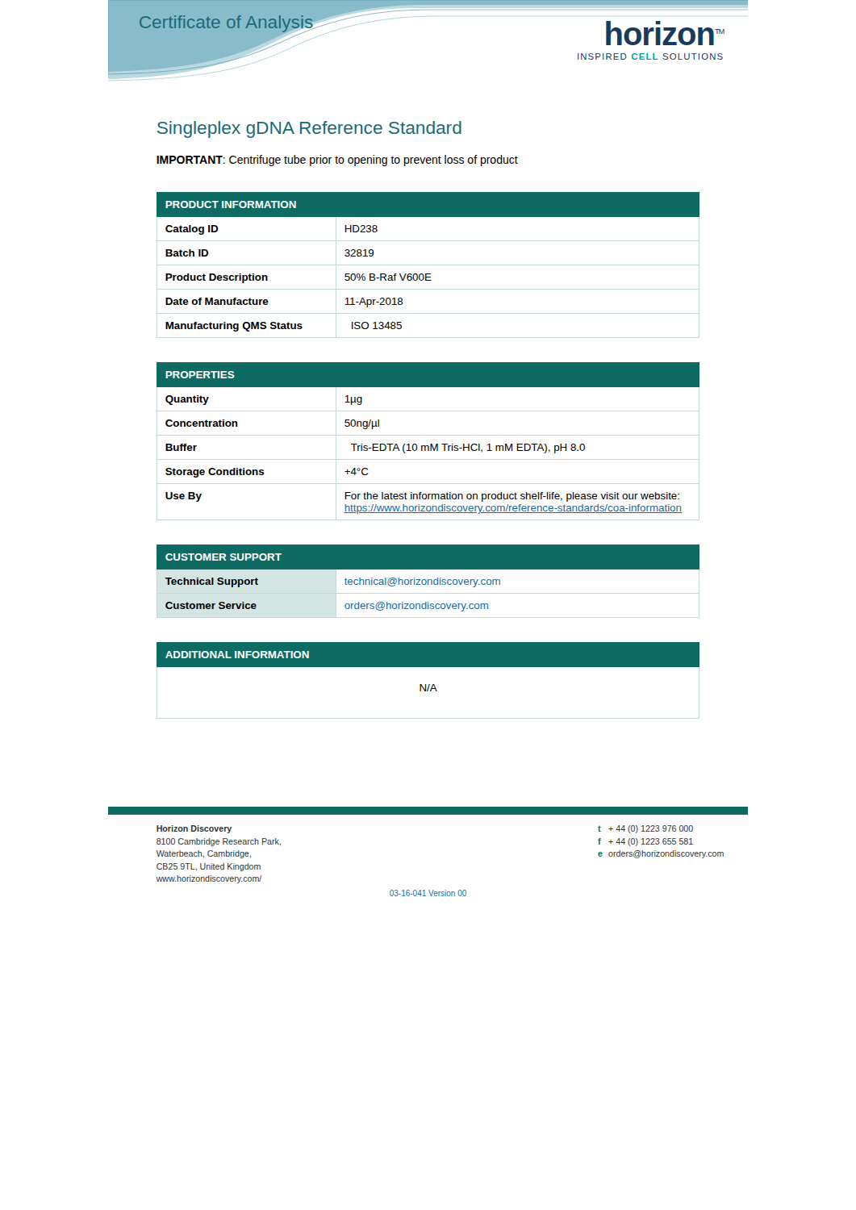Certificate of Analysis
horizonTM
INSPIRED CELL SOLUTIONS
Singleplex gDNA Reference Standard
IMPORTANT: Centrifuge tube prior to opening to prevent loss of product
| PRODUCT INFORMATION |
| --- |
| Catalog ID | HD238 |
| Batch ID | 32819 |
| Product Description | 50% B-Raf V600E |
| Date of Manufacture | 11-Apr-2018 |
| Manufacturing QMS Status | ISO 13485 |
| PROPERTIES |
| --- |
| Quantity | 1µg |
| Concentration | 50ng/µl |
| Buffer | Tris-EDTA (10 mM Tris-HCl, 1 mM EDTA), pH 8.0 |
| Storage Conditions | +4°C |
| Use By | For the latest information on product shelf-life, please visit our website: https://www.horizondiscovery.com/reference-standards/coa-information |
| CUSTOMER SUPPORT |
| --- |
| Technical Support | technical@horizondiscovery.com |
| Customer Service | orders@horizondiscovery.com |
| ADDITIONAL INFORMATION |
| --- |
| N/A |
Horizon Discovery
8100 Cambridge Research Park,
Waterbeach, Cambridge,
CB25 9TL, United Kingdom
www.horizondiscovery.com/
t + 44 (0) 1223 976 000
f + 44 (0) 1223 655 581
e orders@horizondiscovery.com
03-16-041 Version 00